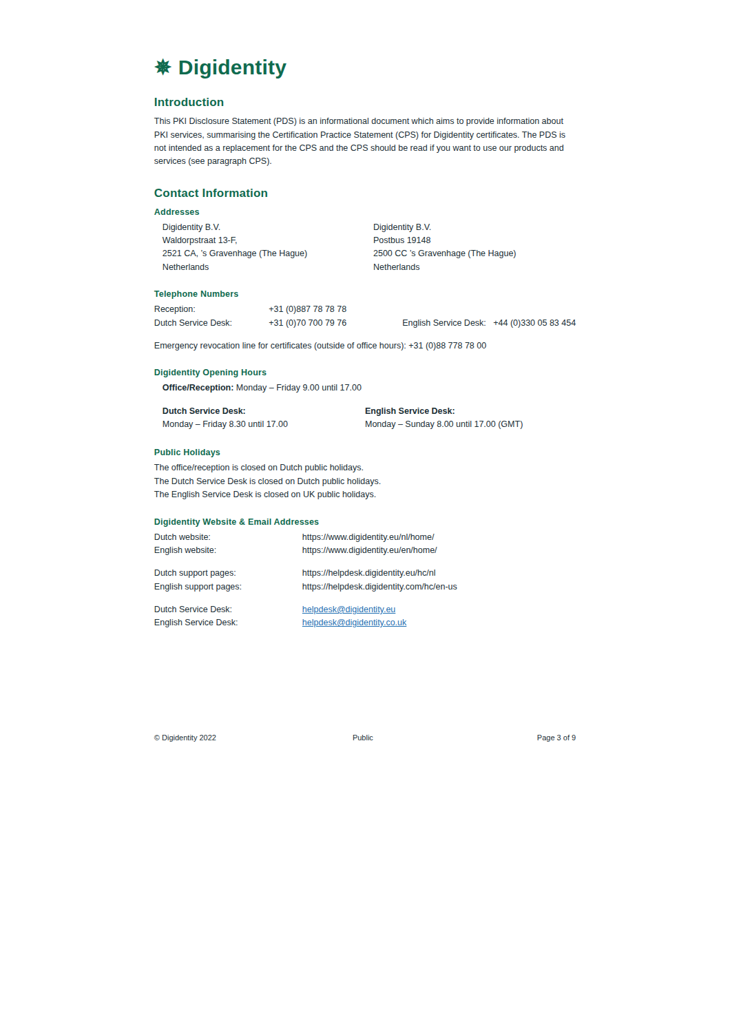✵ Digidentity
Introduction
This PKI Disclosure Statement (PDS) is an informational document which aims to provide information about PKI services, summarising the Certification Practice Statement (CPS) for Digidentity certificates. The PDS is not intended as a replacement for the CPS and the CPS should be read if you want to use our products and services (see paragraph CPS).
Contact Information
Addresses
| Digidentity B.V. | Digidentity B.V. |
| Waldorpstraat 13-F, | Postbus 19148 |
| 2521 CA, ’s Gravenhage (The Hague) | 2500 CC ’s Gravenhage (The Hague) |
| Netherlands | Netherlands |
Telephone Numbers
| Reception: | +31 (0)887 78 78 78 | |
| Dutch Service Desk: | +31 (0)70 700 79 76 | English Service Desk: +44 (0)330 05 83 454 |
Emergency revocation line for certificates (outside of office hours): +31 (0)88 778 78 00
Digidentity Opening Hours
Office/Reception: Monday – Friday 9.00 until 17.00
| Dutch Service Desk: | English Service Desk: |
| Monday – Friday 8.30 until 17.00 | Monday – Sunday 8.00 until 17.00 (GMT) |
Public Holidays
The office/reception is closed on Dutch public holidays.
The Dutch Service Desk is closed on Dutch public holidays.
The English Service Desk is closed on UK public holidays.
Digidentity Website & Email Addresses
| Dutch website: | https://www.digidentity.eu/nl/home/ |
| English website: | https://www.digidentity.eu/en/home/ |
| Dutch support pages: | https://helpdesk.digidentity.eu/hc/nl |
| English support pages: | https://helpdesk.digidentity.com/hc/en-us |
| Dutch Service Desk: | helpdesk@digidentity.eu |
| English Service Desk: | helpdesk@digidentity.co.uk |
© Digidentity 2022
Public
Page 3 of 9